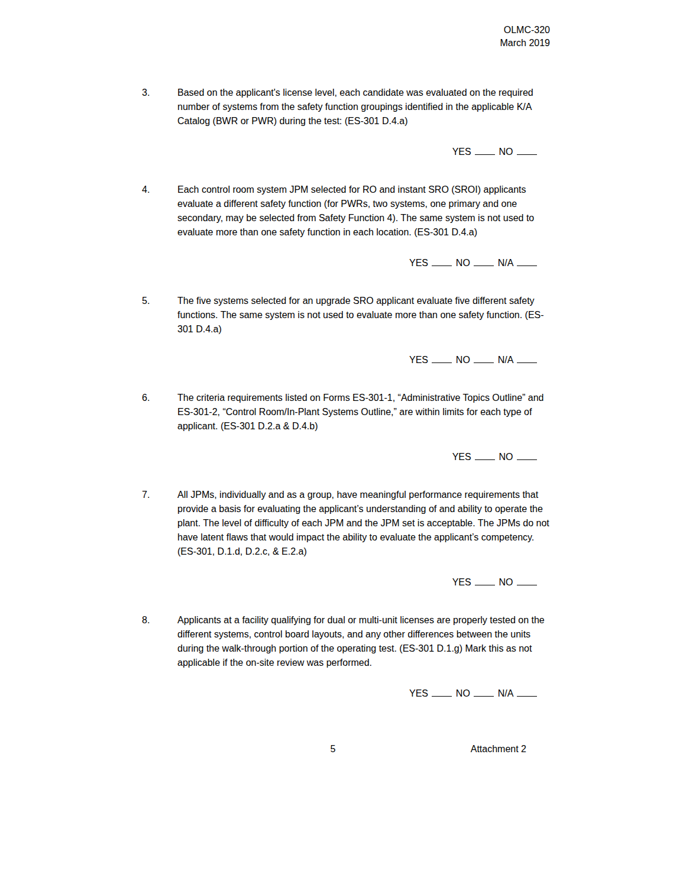OLMC-320
March 2019
3.
Based on the applicant's license level, each candidate was evaluated on the required number of systems from the safety function groupings identified in the applicable K/A Catalog (BWR or PWR) during the test: (ES-301 D.4.a)
YES NO
4.
Each control room system JPM selected for RO and instant SRO (SROI) applicants evaluate a different safety function (for PWRs, two systems, one primary and one secondary, may be selected from Safety Function 4). The same system is not used to evaluate more than one safety function in each location. (ES-301 D.4.a)
YES NO N/A
5.
The five systems selected for an upgrade SRO applicant evaluate five different safety functions. The same system is not used to evaluate more than one safety function. (ES-301 D.4.a)
YES NO N/A
6.
The criteria requirements listed on Forms ES-301-1, “Administrative Topics Outline” and ES-301-2, “Control Room/In-Plant Systems Outline,” are within limits for each type of applicant. (ES-301 D.2.a & D.4.b)
YES NO
7.
All JPMs, individually and as a group, have meaningful performance requirements that provide a basis for evaluating the applicant’s understanding of and ability to operate the plant. The level of difficulty of each JPM and the JPM set is acceptable. The JPMs do not have latent flaws that would impact the ability to evaluate the applicant’s competency. (ES-301, D.1.d, D.2.c, & E.2.a)
YES NO
8.
Applicants at a facility qualifying for dual or multi-unit licenses are properly tested on the different systems, control board layouts, and any other differences between the units during the walk-through portion of the operating test. (ES-301 D.1.g) Mark this as not applicable if the on-site review was performed.
YES NO N/A
5
Attachment 2